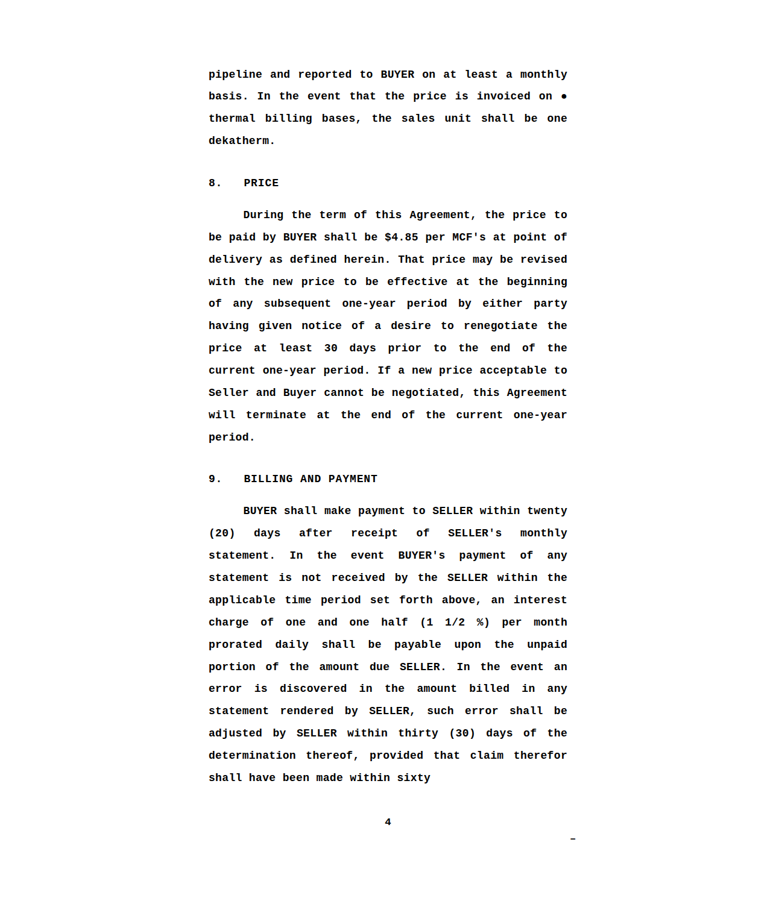pipeline and reported to BUYER on at least a monthly basis. In the event that the price is invoiced on ● thermal billing bases, the sales unit shall be one dekatherm.
8. PRICE
During the term of this Agreement, the price to be paid by BUYER shall be $4.85 per MCF's at point of delivery as defined herein. That price may be revised with the new price to be effective at the beginning of any subsequent one-year period by either party having given notice of a desire to renegotiate the price at least 30 days prior to the end of the current one-year period. If a new price acceptable to Seller and Buyer cannot be negotiated, this Agreement will terminate at the end of the current one-year period.
9. BILLING AND PAYMENT
BUYER shall make payment to SELLER within twenty (20) days after receipt of SELLER's monthly statement. In the event BUYER's payment of any statement is not received by the SELLER within the applicable time period set forth above, an interest charge of one and one half (1 1/2 %) per month prorated daily shall be payable upon the unpaid portion of the amount due SELLER. In the event an error is discovered in the amount billed in any statement rendered by SELLER, such error shall be adjusted by SELLER within thirty (30) days of the determination thereof, provided that claim therefor shall have been made within sixty
4
–